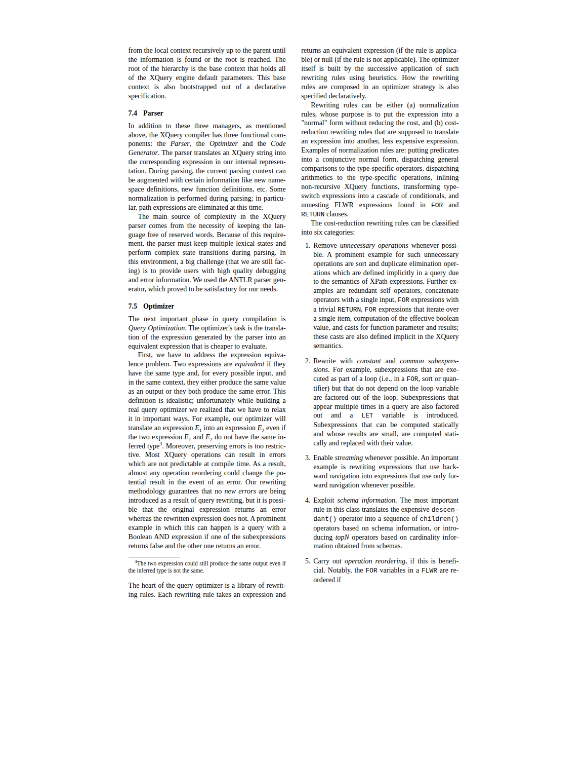from the local context recursively up to the parent until the information is found or the root is reached. The root of the hierarchy is the base context that holds all of the XQuery engine default parameters. This base context is also bootstrapped out of a declarative specification.
7.4 Parser
In addition to these three managers, as mentioned above, the XQuery compiler has three functional components: the Parser, the Optimizer and the Code Generator. The parser translates an XQuery string into the corresponding expression in our internal representation. During parsing, the current parsing context can be augmented with certain information like new namespace definitions, new function definitions, etc. Some normalization is performed during parsing; in particular, path expressions are eliminated at this time.
The main source of complexity in the XQuery parser comes from the necessity of keeping the language free of reserved words. Because of this requirement, the parser must keep multiple lexical states and perform complex state transitions during parsing. In this environment, a big challenge (that we are still facing) is to provide users with high quality debugging and error information. We used the ANTLR parser generator, which proved to be satisfactory for our needs.
7.5 Optimizer
The next important phase in query compilation is Query Optimization. The optimizer's task is the translation of the expression generated by the parser into an equivalent expression that is cheaper to evaluate.
First, we have to address the expression equivalence problem. Two expressions are equivalent if they have the same type and, for every possible input, and in the same context, they either produce the same value as an output or they both produce the same error. This definition is idealistic; unfortunately while building a real query optimizer we realized that we have to relax it in important ways. For example, our optimizer will translate an expression E1 into an expression E2 even if the two expression E1 and E2 do not have the same inferred type3. Moreover, preserving errors is too restrictive. Most XQuery operations can result in errors which are not predictable at compile time. As a result, almost any operation reordering could change the potential result in the event of an error. Our rewriting methodology guarantees that no new errors are being introduced as a result of query rewriting, but it is possible that the original expression returns an error whereas the rewritten expression does not. A prominent example in which this can happen is a query with a Boolean AND expression if one of the subexpressions returns false and the other one returns an error.
3The two expression could still produce the same output even if the inferred type is not the same.
The heart of the query optimizer is a library of rewriting rules. Each rewriting rule takes an expression and returns an equivalent expression (if the rule is applicable) or null (if the rule is not applicable). The optimizer itself is built by the successive application of such rewriting rules using heuristics. How the rewriting rules are composed in an optimizer strategy is also specified declaratively.
Rewriting rules can be either (a) normalization rules, whose purpose is to put the expression into a "normal" form without reducing the cost, and (b) cost-reduction rewriting rules that are supposed to translate an expression into another, less expensive expression. Examples of normalization rules are: putting predicates into a conjunctive normal form, dispatching general comparisons to the type-specific operators, dispatching arithmetics to the type-specific operations, inlining non-recursive XQuery functions, transforming typeswitch expressions into a cascade of conditionals, and unnesting FLWR expressions found in FOR and RETURN clauses.
The cost-reduction rewriting rules can be classified into six categories:
Remove unnecessary operations whenever possible. A prominent example for such unnecessary operations are sort and duplicate elimination operations which are defined implicitly in a query due to the semantics of XPath expressions. Further examples are redundant self operators, concatenate operators with a single input, FOR expressions with a trivial RETURN, FOR expressions that iterate over a single item, computation of the effective boolean value, and casts for function parameter and results; these casts are also defined implicit in the XQuery semantics.
Rewrite with constant and common subexpressions. For example, subexpressions that are executed as part of a loop (i.e., in a FOR, sort or quantifier) but that do not depend on the loop variable are factored out of the loop. Subexpressions that appear multiple times in a query are also factored out and a LET variable is introduced. Subexpressions that can be computed statically and whose results are small, are computed statically and replaced with their value.
Enable streaming whenever possible. An important example is rewriting expressions that use backward navigation into expressions that use only forward navigation whenever possible.
Exploit schema information. The most important rule in this class translates the expensive descendant() operator into a sequence of children() operators based on schema information, or introducing topN operators based on cardinality information obtained from schemas.
Carry out operation reordering, if this is beneficial. Notably, the FOR variables in a FLWR are reordered if